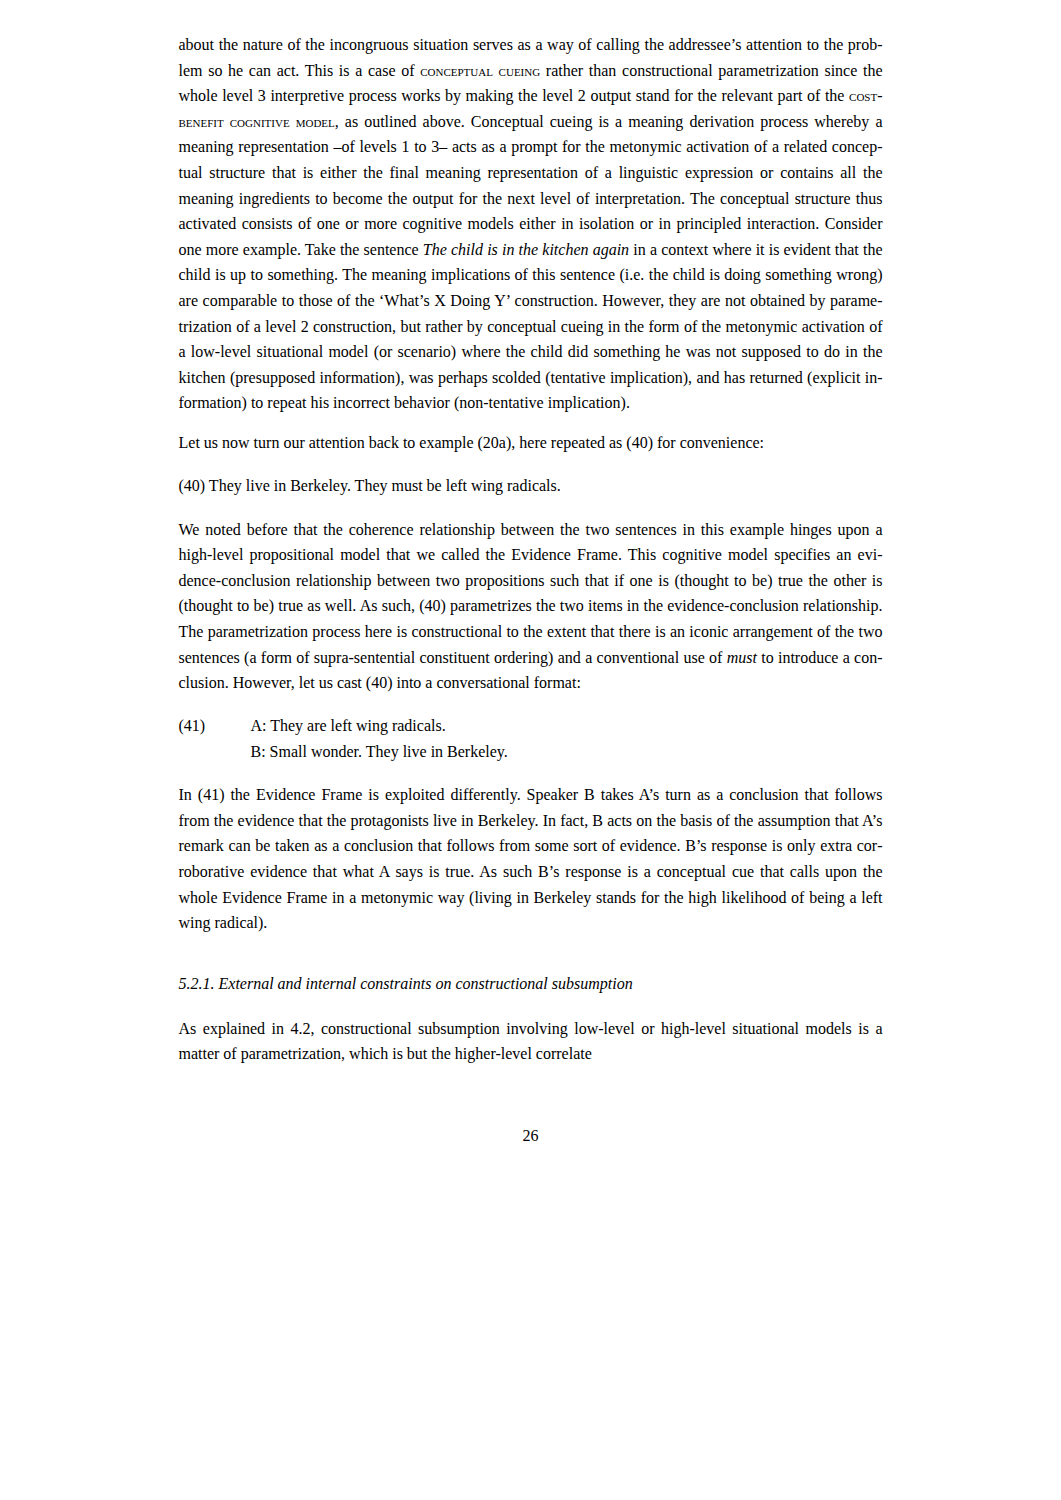about the nature of the incongruous situation serves as a way of calling the addressee’s attention to the problem so he can act. This is a case of conceptual cueing rather than constructional parametrization since the whole level 3 interpretive process works by making the level 2 output stand for the relevant part of the cost-benefit cognitive model, as outlined above. Conceptual cueing is a meaning derivation process whereby a meaning representation –of levels 1 to 3– acts as a prompt for the metonymic activation of a related conceptual structure that is either the final meaning representation of a linguistic expression or contains all the meaning ingredients to become the output for the next level of interpretation. The conceptual structure thus activated consists of one or more cognitive models either in isolation or in principled interaction. Consider one more example. Take the sentence The child is in the kitchen again in a context where it is evident that the child is up to something. The meaning implications of this sentence (i.e. the child is doing something wrong) are comparable to those of the ‘What’s X Doing Y’ construction. However, they are not obtained by parametrization of a level 2 construction, but rather by conceptual cueing in the form of the metonymic activation of a low-level situational model (or scenario) where the child did something he was not supposed to do in the kitchen (presupposed information), was perhaps scolded (tentative implication), and has returned (explicit information) to repeat his incorrect behavior (non-tentative implication).
Let us now turn our attention back to example (20a), here repeated as (40) for convenience:
(40) They live in Berkeley. They must be left wing radicals.
We noted before that the coherence relationship between the two sentences in this example hinges upon a high-level propositional model that we called the Evidence Frame. This cognitive model specifies an evidence-conclusion relationship between two propositions such that if one is (thought to be) true the other is (thought to be) true as well. As such, (40) parametrizes the two items in the evidence-conclusion relationship. The parametrization process here is constructional to the extent that there is an iconic arrangement of the two sentences (a form of supra-sentential constituent ordering) and a conventional use of must to introduce a conclusion. However, let us cast (40) into a conversational format:
(41)
A: They are left wing radicals.
B: Small wonder. They live in Berkeley.
In (41) the Evidence Frame is exploited differently. Speaker B takes A’s turn as a conclusion that follows from the evidence that the protagonists live in Berkeley. In fact, B acts on the basis of the assumption that A’s remark can be taken as a conclusion that follows from some sort of evidence. B’s response is only extra corroborative evidence that what A says is true. As such B’s response is a conceptual cue that calls upon the whole Evidence Frame in a metonymic way (living in Berkeley stands for the high likelihood of being a left wing radical).
5.2.1. External and internal constraints on constructional subsumption
As explained in 4.2, constructional subsumption involving low-level or high-level situational models is a matter of parametrization, which is but the higher-level correlate
26